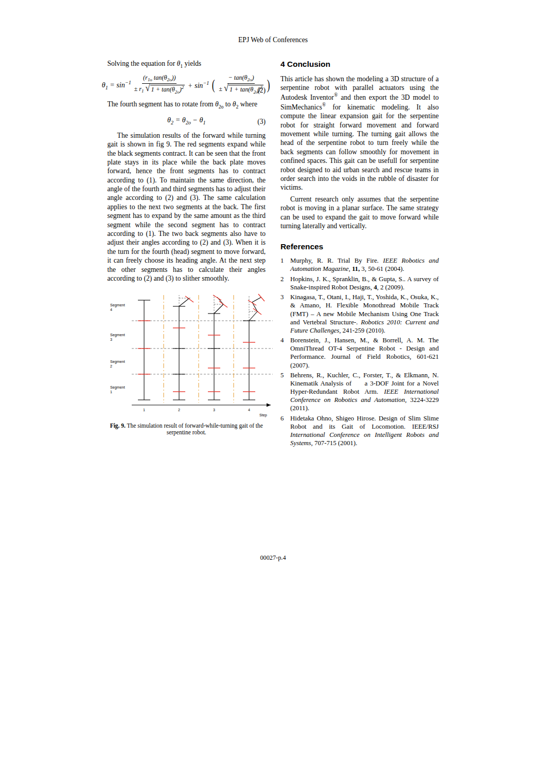EPJ Web of Conferences
Solving the equation for θ 1 yields
θ 1 = sin−1 (r 1o tan(θ 2o)) ± r 1 √1 + tan(θ 2o)2 + sin−1 ( − tan(θ 2o) ± √1 + tan(θ 2o)2 )
(2)
The fourth segment has to rotate from θ 2o to θ 2 where
θ 2 = θ 2o − θ 1
(3)
The simulation results of the forward while turning gait is shown in fig 9. The red segments expand while the black segments contract. It can be seen that the front plate stays in its place while the back plate moves forward, hence the front segments has to contract according to (1). To maintain the same direction, the angle of the fourth and third segments has to adjust their angle according to (2) and (3). The same calculation applies to the next two segments at the back. The first segment has to expand by the same amount as the third segment while the second segment has to contract according to (1). The two back segments also have to adjust their angles according to (2) and (3). When it is the turn for the fourth (head) segment to move forward, it can freely choose its heading angle. At the next step the other segments has to calculate their angles according to (2) and (3) to slither smoothly.
Segment 4 Segment 3 Segment 2 Segment 1 1 2 3 4 Step
Fig. 9. The simulation result of forward-while-turning gait of the serpentine robot.
4 Conclusion
This article has shown the modeling a 3D structure of a serpentine robot with parallel actuators using the Autodesk Inventor® and then export the 3D model to SimMechanics® for kinematic modeling. It also compute the linear expansion gait for the serpentine robot for straight forward movement and forward movement while turning. The turning gait allows the head of the serpentine robot to turn freely while the back segments can follow smoothly for movement in confined spaces. This gait can be usefull for serpentine robot designed to aid urban search and rescue teams in order search into the voids in the rubble of disaster for victims.
Current research only assumes that the serpentine robot is moving in a planar surface. The same strategy can be used to expand the gait to move forward while turning laterally and vertically.
References
1 Murphy, R. R. Trial By Fire. IEEE Robotics and Automation Magazine, 11, 3, 50-61 (2004).
2 Hopkins, J. K., Spranklin, B., & Gupta, S.. A survey of Snake-inspired Robot Designs, 4, 2 (2009).
3 Kinagasa, T., Otani, I., Haji, T., Yoshida, K., Osuka, K., & Amano, H. Flexible Monothread Mobile Track (FMT) – A new Mobile Mechanism Using One Track and Vertebral Structure-. Robotics 2010: Current and Future Challenges, 241-259 (2010).
4 Borenstein, J., Hansen, M., & Borrell, A. M. The OmniThread OT-4 Serpentine Robot - Design and Performance. Journal of Field Robotics, 601-621 (2007).
5 Behrens, R., Kuchler, C., Forster, T., & Elkmann, N. Kinematik Analysis of a 3-DOF Joint for a Novel Hyper-Redundant Robot Arm. IEEE International Conference on Robotics and Automation, 3224-3229 (2011).
6 Hidetaka Ohno, Shigeo Hirose. Design of Slim Slime Robot and its Gait of Locomotion. IEEE/RSJ International Conference on Intelligent Robots and Systems, 707-715 (2001).
00027-p.4